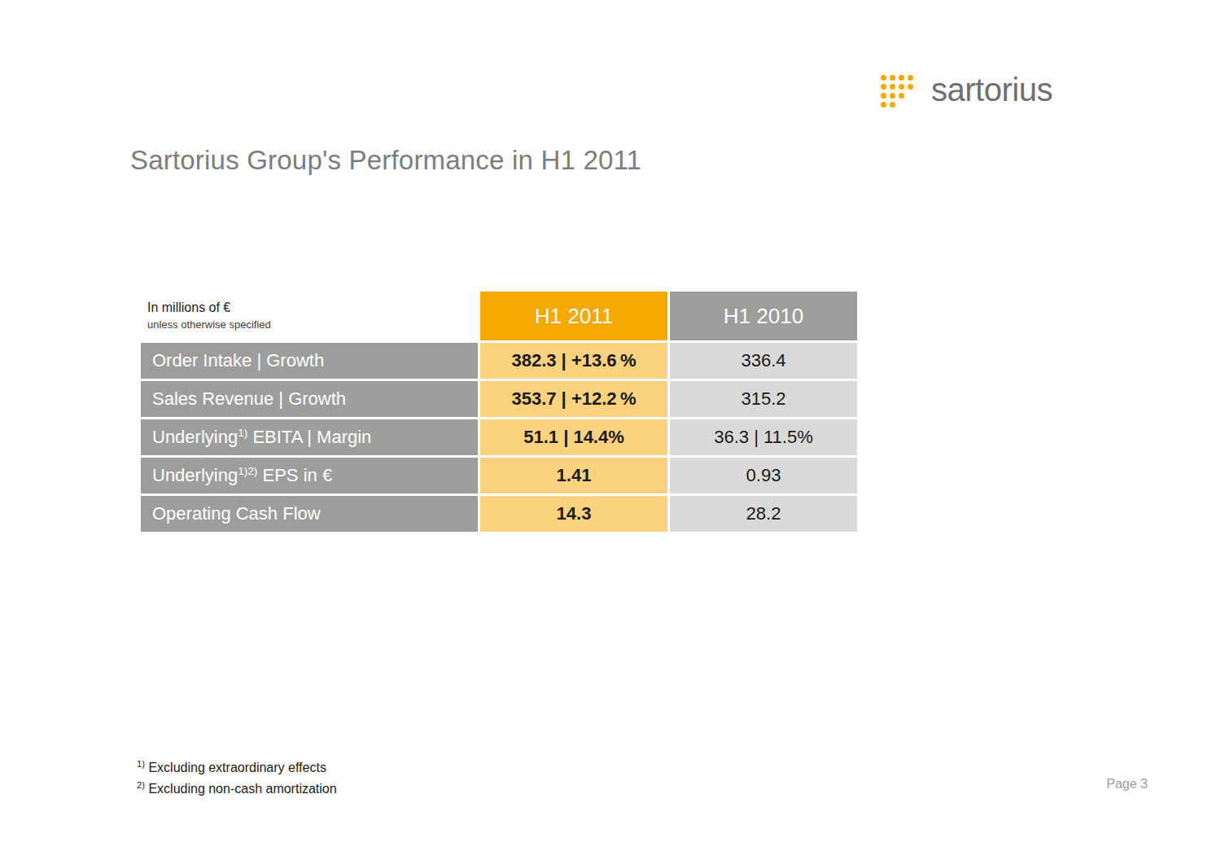sartorius
Sartorius Group's Performance in H1 2011
| In millions of € unless otherwise specified | H1 2011 | H1 2010 |
| Order Intake / Growth | 382.3 / +13.6 % | 336.4 |
| Sales Revenue / Growth | 353.7 / +12.2 % | 315.2 |
| Underlying 1) EBITA / Margin | 51.1 / 14.4% | 36.3 / 11.5% |
| Underlying 1)2) EPS in € | 1.41 | 0.93 |
| Operating Cash Flow | 14.3 | 28.2 |
1) Excluding extraordinary effects
2) Excluding non-cash amortization
Page 3